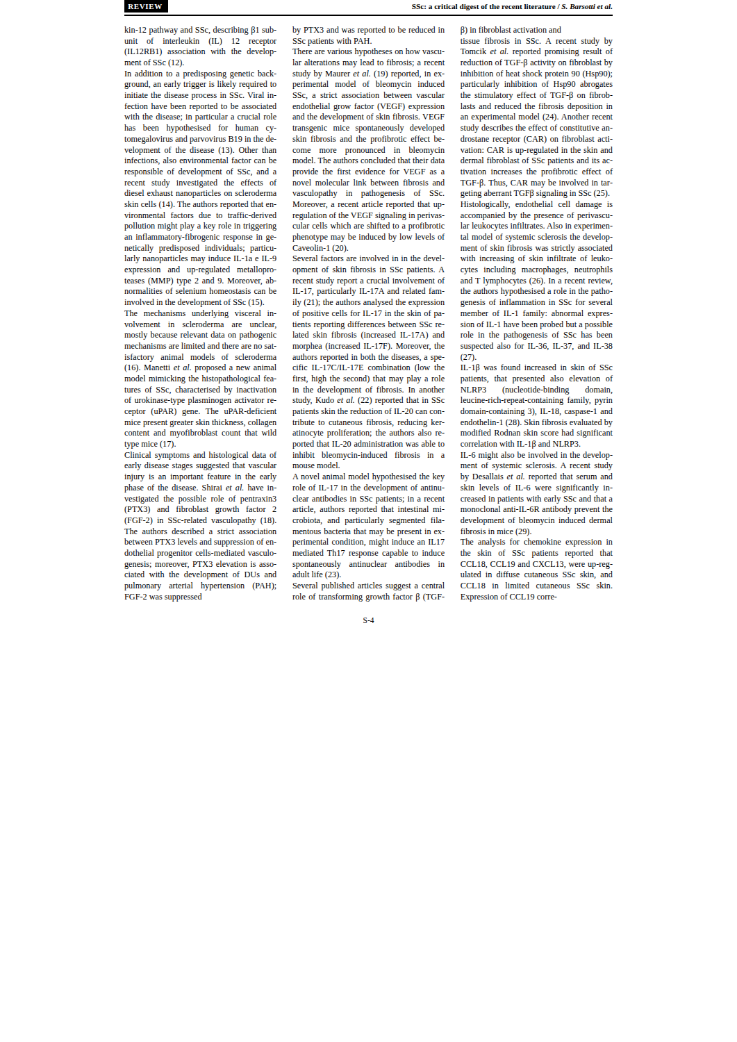Review
SSc: a critical digest of the recent literature / S. Barsotti et al.
kin-12 pathway and SSc, describing β1 subunit of interleukin (IL) 12 receptor (IL12RB1) association with the development of SSc (12).
In addition to a predisposing genetic background, an early trigger is likely required to initiate the disease process in SSc. Viral infection have been reported to be associated with the disease; in particular a crucial role has been hypothesised for human cytomegalovirus and parvovirus B19 in the development of the disease (13). Other than infections, also environmental factor can be responsible of development of SSc, and a recent study investigated the effects of diesel exhaust nanoparticles on scleroderma skin cells (14). The authors reported that environmental factors due to traffic-derived pollution might play a key role in triggering an inflammatory-fibrogenic response in genetically predisposed individuals; particularly nanoparticles may induce IL-1a e IL-9 expression and up-regulated metalloproteases (MMP) type 2 and 9. Moreover, abnormalities of selenium homeostasis can be involved in the development of SSc (15).
The mechanisms underlying visceral involvement in scleroderma are unclear, mostly because relevant data on pathogenic mechanisms are limited and there are no satisfactory animal models of scleroderma (16). Manetti et al. proposed a new animal model mimicking the histopathological features of SSc, characterised by inactivation of urokinase-type plasminogen activator receptor (uPAR) gene. The uPAR-deficient mice present greater skin thickness, collagen content and myofibroblast count that wild type mice (17).
Clinical symptoms and histological data of early disease stages suggested that vascular injury is an important feature in the early phase of the disease. Shirai et al. have investigated the possible role of pentraxin3 (PTX3) and fibroblast growth factor 2 (FGF-2) in SSc-related vasculopathy (18). The authors described a strict association between PTX3 levels and suppression of endothelial progenitor cells-mediated vasculogenesis; moreover, PTX3 elevation is associated with the development of DUs and pulmonary arterial hypertension (PAH); FGF-2 was suppressed
by PTX3 and was reported to be reduced in SSc patients with PAH.
There are various hypotheses on how vascular alterations may lead to fibrosis; a recent study by Maurer et al. (19) reported, in experimental model of bleomycin induced SSc, a strict association between vascular endothelial grow factor (VEGF) expression and the development of skin fibrosis. VEGF transgenic mice spontaneously developed skin fibrosis and the profibrotic effect become more pronounced in bleomycin model. The authors concluded that their data provide the first evidence for VEGF as a novel molecular link between fibrosis and vasculopathy in pathogenesis of SSc. Moreover, a recent article reported that upregulation of the VEGF signaling in perivascular cells which are shifted to a profibrotic phenotype may be induced by low levels of Caveolin-1 (20).
Several factors are involved in in the development of skin fibrosis in SSc patients. A recent study report a crucial involvement of IL-17, particularly IL-17A and related family (21); the authors analysed the expression of positive cells for IL-17 in the skin of patients reporting differences between SSc related skin fibrosis (increased IL-17A) and morphea (increased IL-17F). Moreover, the authors reported in both the diseases, a specific IL-17C/IL-17E combination (low the first, high the second) that may play a role in the development of fibrosis. In another study, Kudo et al. (22) reported that in SSc patients skin the reduction of IL-20 can contribute to cutaneous fibrosis, reducing keratinocyte proliferation; the authors also reported that IL-20 administration was able to inhibit bleomycin-induced fibrosis in a mouse model.
A novel animal model hypothesised the key role of IL-17 in the development of antinuclear antibodies in SSc patients; in a recent article, authors reported that intestinal microbiota, and particularly segmented filamentous bacteria that may be present in experimental condition, might induce an IL17 mediated Th17 response capable to induce spontaneously antinuclear antibodies in adult life (23).
Several published articles suggest a central role of transforming growth factor β (TGF-β) in fibroblast activation and
tissue fibrosis in SSc. A recent study by Tomcik et al. reported promising result of reduction of TGF-β activity on fibroblast by inhibition of heat shock protein 90 (Hsp90); particularly inhibition of Hsp90 abrogates the stimulatory effect of TGF-β on fibroblasts and reduced the fibrosis deposition in an experimental model (24). Another recent study describes the effect of constitutive androstane receptor (CAR) on fibroblast activation: CAR is up-regulated in the skin and dermal fibroblast of SSc patients and its activation increases the profibrotic effect of TGF-β. Thus, CAR may be involved in targeting aberrant TGFβ signaling in SSc (25).
Histologically, endothelial cell damage is accompanied by the presence of perivascular leukocytes infiltrates. Also in experimental model of systemic sclerosis the development of skin fibrosis was strictly associated with increasing of skin infiltrate of leukocytes including macrophages, neutrophils and T lymphocytes (26). In a recent review, the authors hypothesised a role in the pathogenesis of inflammation in SSc for several member of IL-1 family: abnormal expression of IL-1 have been probed but a possible role in the pathogenesis of SSc has been suspected also for IL-36, IL-37, and IL-38 (27).
IL-1β was found increased in skin of SSc patients, that presented also elevation of NLRP3 (nucleotide-binding domain, leucine-rich-repeat-containing family, pyrin domain-containing 3), IL-18, caspase-1 and endothelin-1 (28). Skin fibrosis evaluated by modified Rodnan skin score had significant correlation with IL-1β and NLRP3.
IL-6 might also be involved in the development of systemic sclerosis. A recent study by Desallais et al. reported that serum and skin levels of IL-6 were significantly increased in patients with early SSc and that a monoclonal anti-IL-6R antibody prevent the development of bleomycin induced dermal fibrosis in mice (29).
The analysis for chemokine expression in the skin of SSc patients reported that CCL18, CCL19 and CXCL13, were up-regulated in diffuse cutaneous SSc skin, and CCL18 in limited cutaneous SSc skin. Expression of CCL19 corre-
S-4